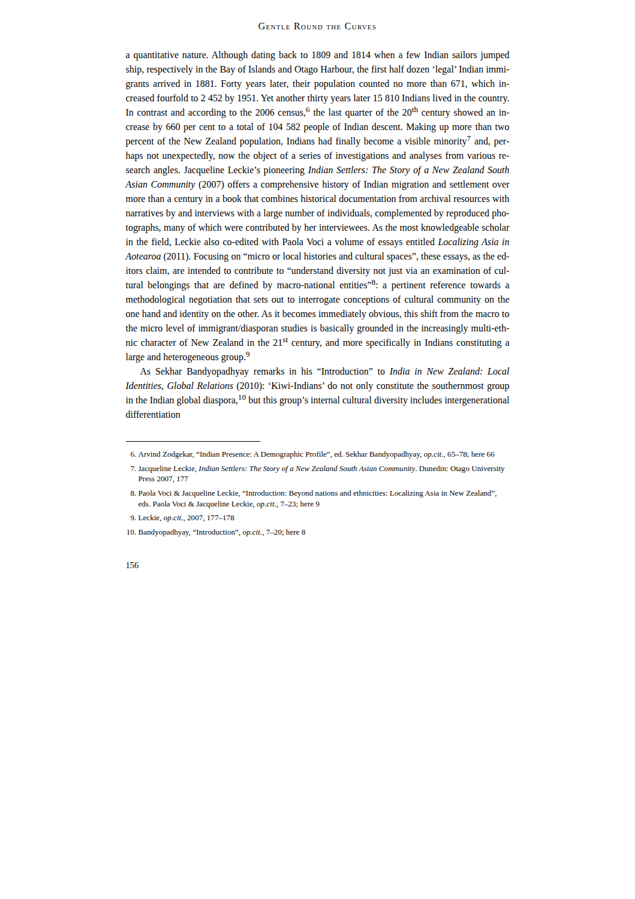Gentle Round the Curves
a quantitative nature. Although dating back to 1809 and 1814 when a few Indian sailors jumped ship, respectively in the Bay of Islands and Otago Harbour, the first half dozen ‘legal’ Indian immigrants arrived in 1881. Forty years later, their population counted no more than 671, which increased fourfold to 2 452 by 1951. Yet another thirty years later 15 810 Indians lived in the country. In contrast and according to the 2006 census,6 the last quarter of the 20th century showed an increase by 660 per cent to a total of 104 582 people of Indian descent. Making up more than two percent of the New Zealand population, Indians had finally become a visible minority7 and, perhaps not unexpectedly, now the object of a series of investigations and analyses from various research angles. Jacqueline Leckie’s pioneering Indian Settlers: The Story of a New Zealand South Asian Community (2007) offers a comprehensive history of Indian migration and settlement over more than a century in a book that combines historical documentation from archival resources with narratives by and interviews with a large number of individuals, complemented by reproduced photographs, many of which were contributed by her interviewees. As the most knowledgeable scholar in the field, Leckie also co-edited with Paola Voci a volume of essays entitled Localizing Asia in Aotearoa (2011). Focusing on “micro or local histories and cultural spaces”, these essays, as the editors claim, are intended to contribute to “understand diversity not just via an examination of cultural belongings that are defined by macro-national entities”8: a pertinent reference towards a methodological negotiation that sets out to interrogate conceptions of cultural community on the one hand and identity on the other. As it becomes immediately obvious, this shift from the macro to the micro level of immigrant/diasporan studies is basically grounded in the increasingly multi-ethnic character of New Zealand in the 21st century, and more specifically in Indians constituting a large and heterogeneous group.9
As Sekhar Bandyopadhyay remarks in his “Introduction” to India in New Zealand: Local Identities, Global Relations (2010): ‘Kiwi-Indians’ do not only constitute the southernmost group in the Indian global diaspora,10 but this group’s internal cultural diversity includes intergenerational differentiation
Arvind Zodgekar, “Indian Presence: A Demographic Profile”, ed. Sekhar Bandyopadhyay, op.cit., 65–78; here 66
Jacqueline Leckie, Indian Settlers: The Story of a New Zealand South Asian Community. Dunedin: Otago University Press 2007, 177
Paola Voci & Jacqueline Leckie, “Introduction: Beyond nations and ethnicities: Localizing Asia in New Zealand”, eds. Paola Voci & Jacqueline Leckie, op.cit., 7–23; here 9
Leckie, op.cit., 2007, 177–178
Bandyopadhyay, “Introduction”, op.cit., 7–20; here 8
156